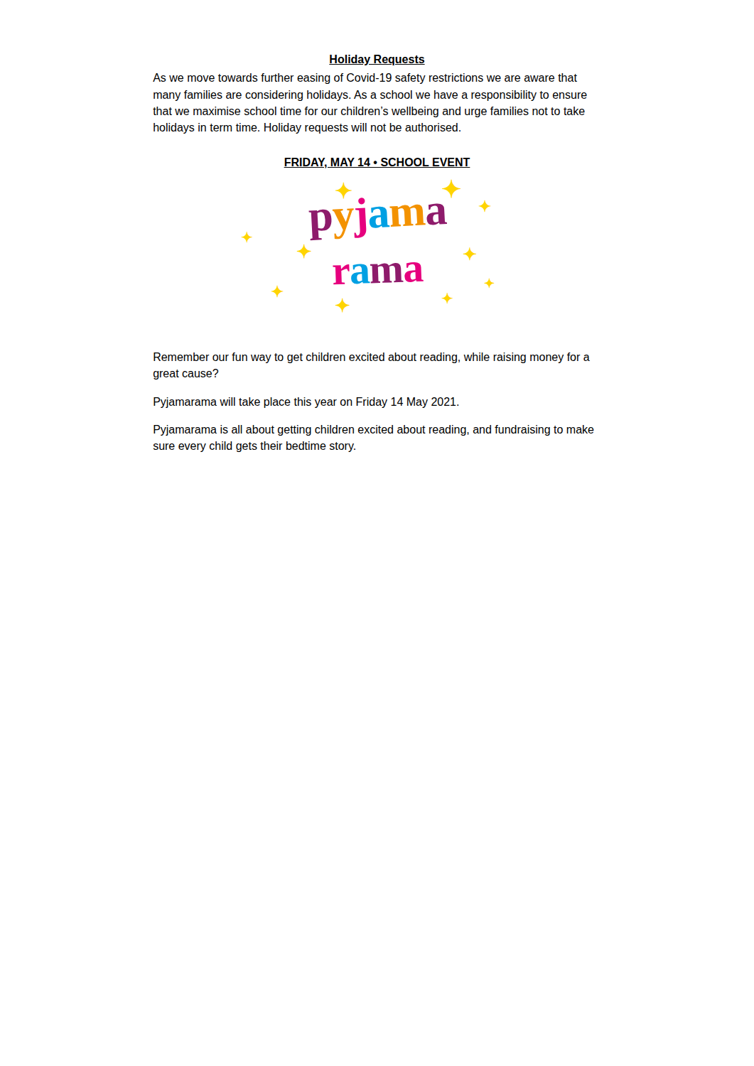Holiday Requests
As we move towards further easing of Covid-19 safety restrictions we are aware that many families are considering holidays. As a school we have a responsibility to ensure that we maximise school time for our children’s wellbeing and urge families not to take holidays in term time. Holiday requests will not be authorised.
FRIDAY, MAY 14 • SCHOOL EVENT
✦ ✦ ✦ ✦ ✦ ✦ ✦ ✦ ✦ ✦ pyjama rama
Remember our fun way to get children excited about reading, while raising money for a great cause?
Pyjamarama will take place this year on Friday 14 May 2021.
Pyjamarama is all about getting children excited about reading, and fundraising to make sure every child gets their bedtime story.